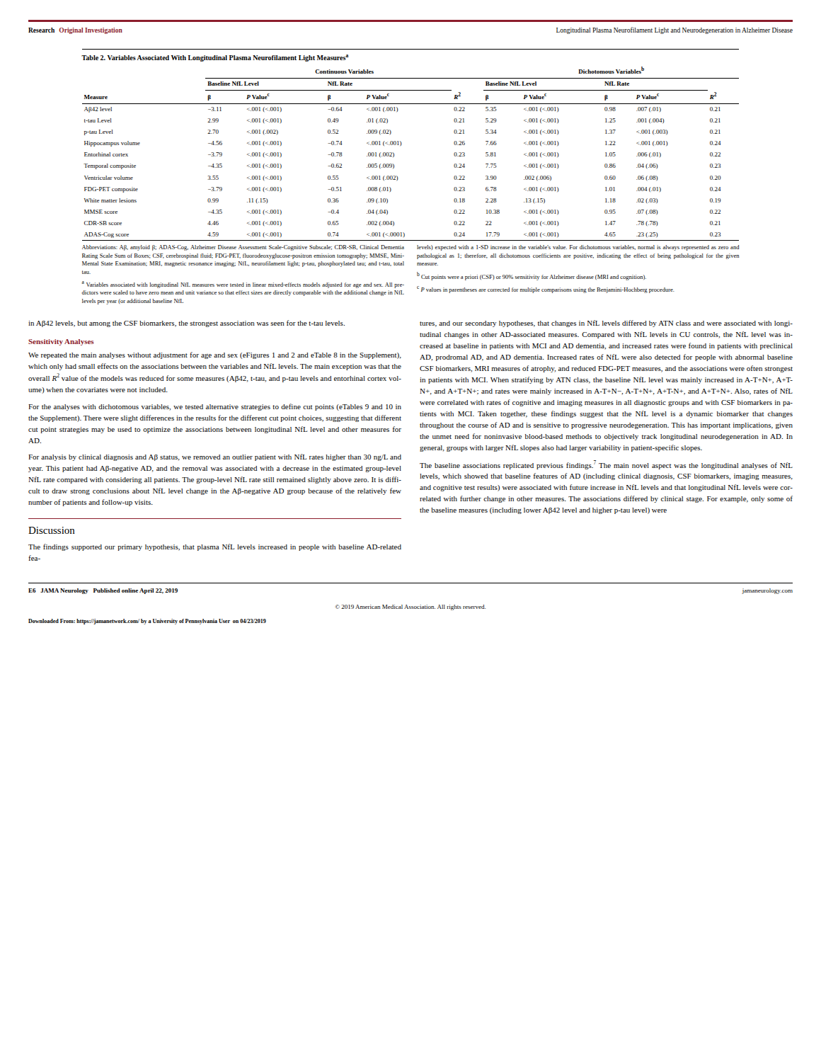Research Original Investigation
Longitudinal Plasma Neurofilament Light and Neurodegeneration in Alzheimer Disease
Table 2. Variables Associated With Longitudinal Plasma Neurofilament Light Measuresa
| Measure | Continuous Variables | Dichotomous Variables b |
| --- | --- | --- |
| Baseline NfL Level | NfL Rate | R 2 | Baseline NfL Level | NfL Rate | R 2 |
| β | P Value c | β | P Value c | β | P Value c | β | P Value c |
| Aβ42 level | −3.11 | <.001 (<.001) | −0.64 | <.001 (.001) | 0.22 | 5.35 | <.001 (<.001) | 0.98 | .007 (.01) | 0.21 |
| t-tau Level | 2.99 | <.001 (<.001) | 0.49 | .01 (.02) | 0.21 | 5.29 | <.001 (<.001) | 1.25 | .001 (.004) | 0.21 |
| p-tau Level | 2.70 | <.001 (.002) | 0.52 | .009 (.02) | 0.21 | 5.34 | <.001 (<.001) | 1.37 | <.001 (.003) | 0.21 |
| Hippocampus volume | −4.56 | <.001 (<.001) | −0.74 | <.001 (<.001) | 0.26 | 7.66 | <.001 (<.001) | 1.22 | <.001 (.001) | 0.24 |
| Entorhinal cortex | −3.79 | <.001 (<.001) | −0.78 | .001 (.002) | 0.23 | 5.81 | <.001 (<.001) | 1.05 | .006 (.01) | 0.22 |
| Temporal composite | −4.35 | <.001 (<.001) | −0.62 | .005 (.009) | 0.24 | 7.75 | <.001 (<.001) | 0.86 | .04 (.06) | 0.23 |
| Ventricular volume | 3.55 | <.001 (<.001) | 0.55 | <.001 (.002) | 0.22 | 3.90 | .002 (.006) | 0.60 | .06 (.08) | 0.20 |
| FDG-PET composite | −3.79 | <.001 (<.001) | −0.51 | .008 (.01) | 0.23 | 6.78 | <.001 (<.001) | 1.01 | .004 (.01) | 0.24 |
| White matter lesions | 0.99 | .11 (.15) | 0.36 | .09 (.10) | 0.18 | 2.28 | .13 (.15) | 1.18 | .02 (.03) | 0.19 |
| MMSE score | −4.35 | <.001 (<.001) | −0.4 | .04 (.04) | 0.22 | 10.38 | <.001 (<.001) | 0.95 | .07 (.08) | 0.22 |
| CDR-SB score | 4.46 | <.001 (<.001) | 0.65 | .002 (.004) | 0.22 | 22 | <.001 (<.001) | 1.47 | .78 (.78) | 0.21 |
| ADAS-Cog score | 4.59 | <.001 (<.001) | 0.74 | <.001 (<.0001) | 0.24 | 17.79 | <.001 (<.001) | 4.65 | .23 (.25) | 0.23 |
Abbreviations: Aβ, amyloid β; ADAS-Cog, Alzheimer Disease Assessment Scale-Cognitive Subscale; CDR-SB, Clinical Dementia Rating Scale Sum of Boxes; CSF, cerebrospinal fluid; FDG-PET, fluorodeoxyglucose-positron emission tomography; MMSE, Mini-Mental State Examination; MRI, magnetic resonance imaging; NfL, neurofilament light; p-tau, phosphorylated tau; and t-tau, total tau.
a Variables associated with longitudinal NfL measures were tested in linear mixed-effects models adjusted for age and sex. All predictors were scaled to have zero mean and unit variance so that effect sizes are directly comparable with the additional change in NfL levels per year (or additional baseline NfL
levels) expected with a 1-SD increase in the variable's value. For dichotomous variables, normal is always represented as zero and pathological as 1; therefore, all dichotomous coefficients are positive, indicating the effect of being pathological for the given measure.
b Cut points were a priori (CSF) or 90% sensitivity for Alzheimer disease (MRI and cognition).
c P values in parentheses are corrected for multiple comparisons using the Benjamini-Hochberg procedure.
in Aβ42 levels, but among the CSF biomarkers, the strongest association was seen for the t-tau levels.
Sensitivity Analyses
We repeated the main analyses without adjustment for age and sex (eFigures 1 and 2 and eTable 8 in the Supplement), which only had small effects on the associations between the variables and NfL levels. The main exception was that the overall R2 value of the models was reduced for some measures (Aβ42, t-tau, and p-tau levels and entorhinal cortex volume) when the covariates were not included.
For the analyses with dichotomous variables, we tested alternative strategies to define cut points (eTables 9 and 10 in the Supplement). There were slight differences in the results for the different cut point choices, suggesting that different cut point strategies may be used to optimize the associations between longitudinal NfL level and other measures for AD.
For analysis by clinical diagnosis and Aβ status, we removed an outlier patient with NfL rates higher than 30 ng/L and year. This patient had Aβ-negative AD, and the removal was associated with a decrease in the estimated group-level NfL rate compared with considering all patients. The group-level NfL rate still remained slightly above zero. It is difficult to draw strong conclusions about NfL level change in the Aβ-negative AD group because of the relatively few number of patients and follow-up visits.
Discussion
The findings supported our primary hypothesis, that plasma NfL levels increased in people with baseline AD-related fea-
tures, and our secondary hypotheses, that changes in NfL levels differed by ATN class and were associated with longitudinal changes in other AD-associated measures. Compared with NfL levels in CU controls, the NfL level was increased at baseline in patients with MCI and AD dementia, and increased rates were found in patients with preclinical AD, prodromal AD, and AD dementia. Increased rates of NfL were also detected for people with abnormal baseline CSF biomarkers, MRI measures of atrophy, and reduced FDG-PET measures, and the associations were often strongest in patients with MCI. When stratifying by ATN class, the baseline NfL level was mainly increased in A-T+N+, A+T-N+, and A+T+N+; and rates were mainly increased in A-T+N−, A-T+N+, A+T-N+, and A+T+N+. Also, rates of NfL were correlated with rates of cognitive and imaging measures in all diagnostic groups and with CSF biomarkers in patients with MCI. Taken together, these findings suggest that the NfL level is a dynamic biomarker that changes throughout the course of AD and is sensitive to progressive neurodegeneration. This has important implications, given the unmet need for noninvasive blood-based methods to objectively track longitudinal neurodegeneration in AD. In general, groups with larger NfL slopes also had larger variability in patient-specific slopes.
The baseline associations replicated previous findings.7 The main novel aspect was the longitudinal analyses of NfL levels, which showed that baseline features of AD (including clinical diagnosis, CSF biomarkers, imaging measures, and cognitive test results) were associated with future increase in NfL levels and that longitudinal NfL levels were correlated with further change in other measures. The associations differed by clinical stage. For example, only some of the baseline measures (including lower Aβ42 level and higher p-tau level) were
E6 JAMA Neurology Published online April 22, 2019
jamaneurology.com
© 2019 American Medical Association. All rights reserved.
Downloaded From: https://jamanetwork.com/ by a University of Pennsylvania User on 04/23/2019